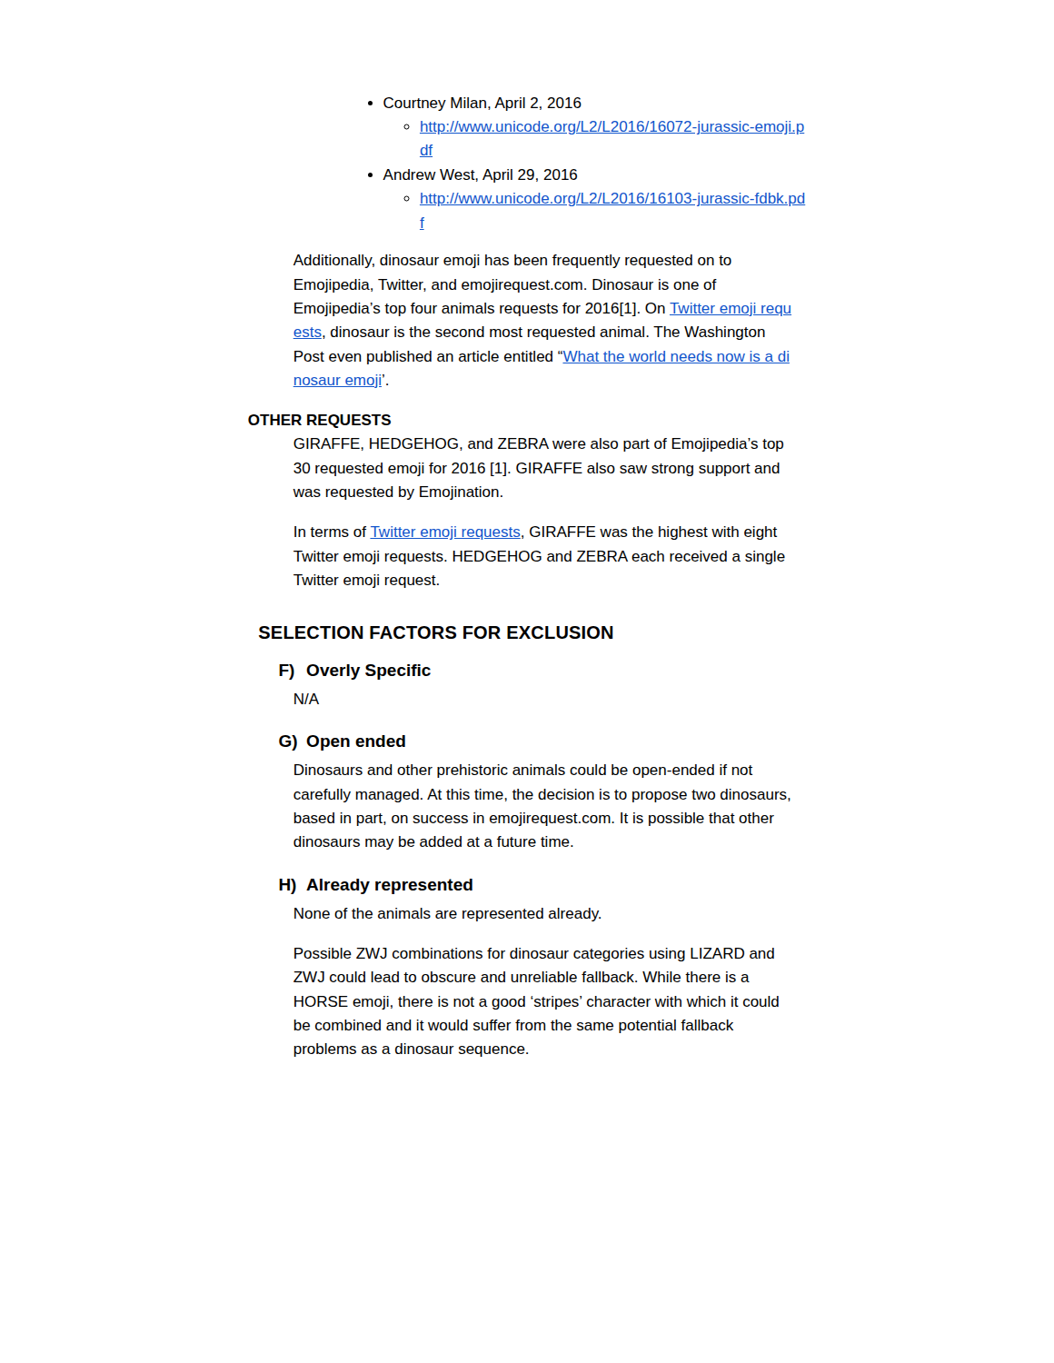Courtney Milan, April 2, 2016
http://www.unicode.org/L2/L2016/16072-jurassic-emoji.pdf
Andrew West, April 29, 2016
http://www.unicode.org/L2/L2016/16103-jurassic-fdbk.pdf
Additionally, dinosaur emoji has been frequently requested on to Emojipedia, Twitter, and emojirequest.com. Dinosaur is one of Emojipedia’s top four animals requests for 2016[1]. On Twitter emoji requests, dinosaur is the second most requested animal. The Washington Post even published an article entitled “What the world needs now is a dinosaur emoji’.
OTHER REQUESTS
GIRAFFE, HEDGEHOG, and ZEBRA were also part of Emojipedia’s top 30 requested emoji for 2016 [1]. GIRAFFE also saw strong support and was requested by Emojination.
In terms of Twitter emoji requests, GIRAFFE was the highest with eight Twitter emoji requests. HEDGEHOG and ZEBRA each received a single Twitter emoji request.
SELECTION FACTORS FOR EXCLUSION
F) Overly Specific
N/A
G) Open ended
Dinosaurs and other prehistoric animals could be open-ended if not carefully managed. At this time, the decision is to propose two dinosaurs, based in part, on success in emojirequest.com. It is possible that other dinosaurs may be added at a future time.
H) Already represented
None of the animals are represented already.
Possible ZWJ combinations for dinosaur categories using LIZARD and ZWJ could lead to obscure and unreliable fallback. While there is a HORSE emoji, there is not a good ‘stripes’ character with which it could be combined and it would suffer from the same potential fallback problems as a dinosaur sequence.